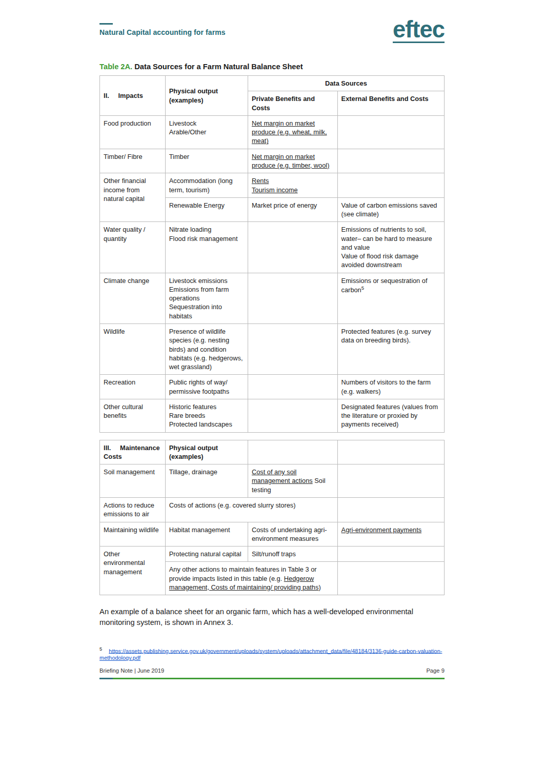Natural Capital accounting for farms
eftec
Table 2A. Data Sources for a Farm Natural Balance Sheet
| II. Impacts | Physical output (examples) | Data Sources |
| --- | --- | --- |
| Private Benefits and Costs | External Benefits and Costs |
| Food production | Livestock Arable/Other | Net margin on market produce (e.g. wheat, milk, meat) | |
| Timber/ Fibre | Timber | Net margin on market produce (e.g. timber, wool) | |
| Other financial income from natural capital | Accommodation (long term, tourism) | Rents Tourism income | |
| Renewable Energy | Market price of energy | Value of carbon emissions saved (see climate) |
| Water quality / quantity | Nitrate loading Flood risk management | | Emissions of nutrients to soil, water– can be hard to measure and value Value of flood risk damage avoided downstream |
| Climate change | Livestock emissions Emissions from farm operations Sequestration into habitats | | Emissions or sequestration of carbon 5 |
| Wildlife | Presence of wildlife species (e.g. nesting birds) and condition habitats (e.g. hedgerows, wet grassland) | | Protected features (e.g. survey data on breeding birds). |
| Recreation | Public rights of way/ permissive footpaths | | Numbers of visitors to the farm (e.g. walkers) |
| Other cultural benefits | Historic features Rare breeds Protected landscapes | | Designated features (values from the literature or proxied by payments received) |
| III. Maintenance Costs | Physical output (examples) | | |
| Soil management | Tillage, drainage | Cost of any soil management actions Soil testing | |
| Actions to reduce emissions to air | Costs of actions (e.g. covered slurry stores) | |
| Maintaining wildlife | Habitat management | Costs of undertaking agri-environment measures | Agri-environment payments |
| Other environmental management | Protecting natural capital | Silt/runoff traps | |
| Any other actions to maintain features in Table 3 or provide impacts listed in this table (e.g. Hedgerow management, Costs of maintaining/ providing paths ) | |
An example of a balance sheet for an organic farm, which has a well-developed environmental monitoring system, is shown in Annex 3.
5 https://assets.publishing.service.gov.uk/government/uploads/system/uploads/attachment_data/file/48184/3136-guide-carbon-valuation-methodology.pdf
Briefing Note | June 2019 Page 9